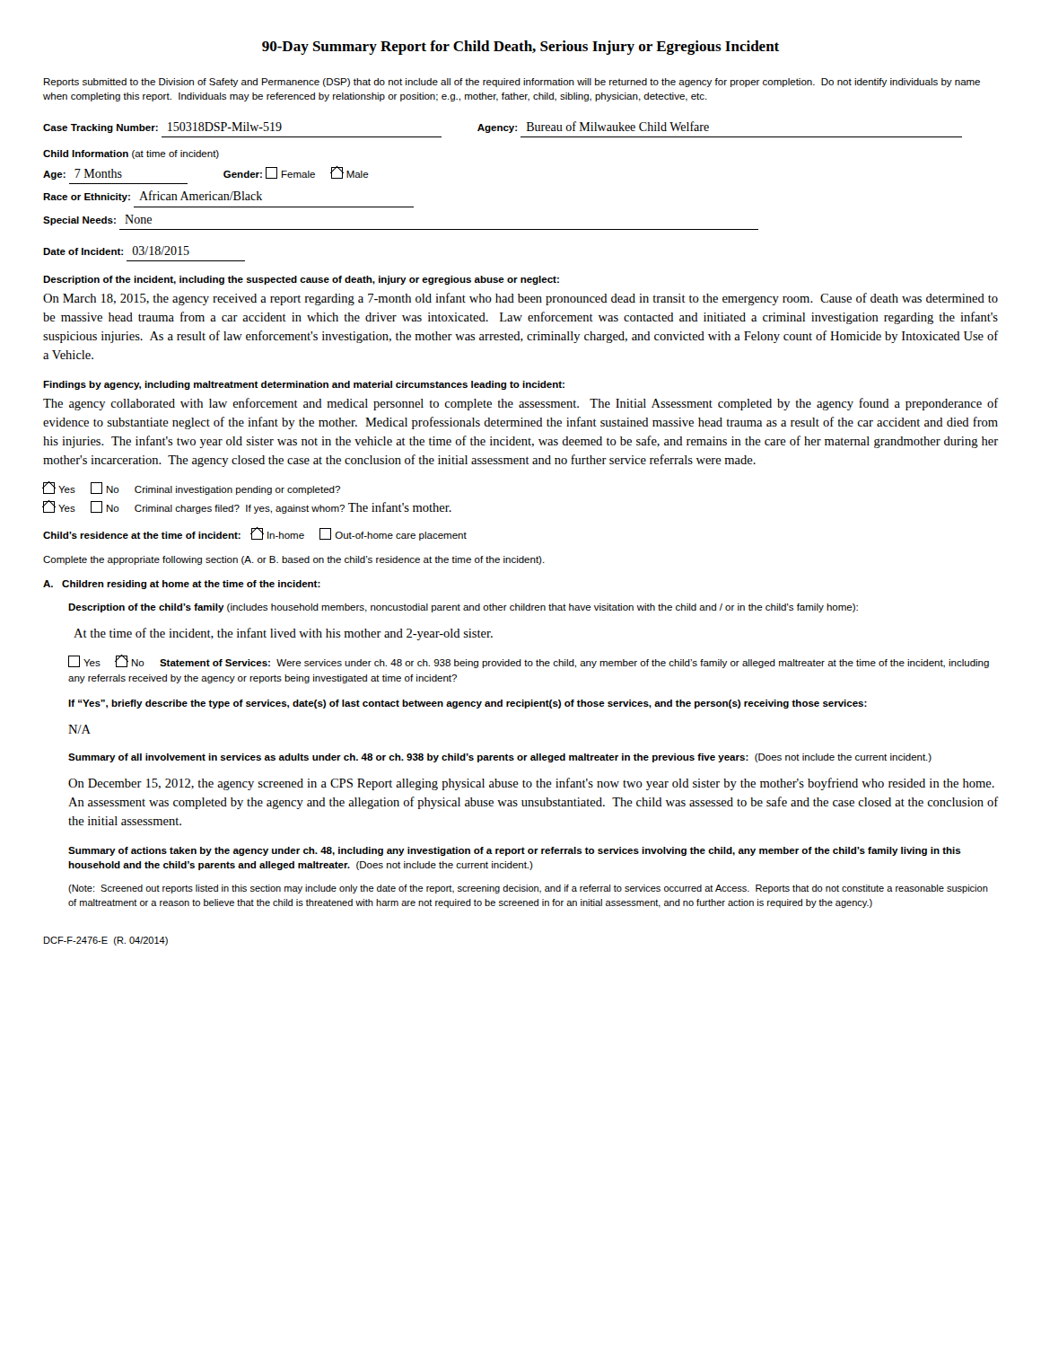90-Day Summary Report for Child Death, Serious Injury or Egregious Incident
Reports submitted to the Division of Safety and Permanence (DSP) that do not include all of the required information will be returned to the agency for proper completion. Do not identify individuals by name when completing this report. Individuals may be referenced by relationship or position; e.g., mother, father, child, sibling, physician, detective, etc.
Case Tracking Number: 150318DSP-Milw-519
Agency: Bureau of Milwaukee Child Welfare
Child Information (at time of incident)
Age: 7 Months
Gender: Female Male
Race or Ethnicity: African American/Black
Special Needs: None
Date of Incident: 03/18/2015
Description of the incident, including the suspected cause of death, injury or egregious abuse or neglect:
On March 18, 2015, the agency received a report regarding a 7-month old infant who had been pronounced dead in transit to the emergency room. Cause of death was determined to be massive head trauma from a car accident in which the driver was intoxicated. Law enforcement was contacted and initiated a criminal investigation regarding the infant's suspicious injuries. As a result of law enforcement's investigation, the mother was arrested, criminally charged, and convicted with a Felony count of Homicide by Intoxicated Use of a Vehicle.
Findings by agency, including maltreatment determination and material circumstances leading to incident:
The agency collaborated with law enforcement and medical personnel to complete the assessment. The Initial Assessment completed by the agency found a preponderance of evidence to substantiate neglect of the infant by the mother. Medical professionals determined the infant sustained massive head trauma as a result of the car accident and died from his injuries. The infant's two year old sister was not in the vehicle at the time of the incident, was deemed to be safe, and remains in the care of her maternal grandmother during her mother's incarceration. The agency closed the case at the conclusion of the initial assessment and no further service referrals were made.
Yes No Criminal investigation pending or completed?
Yes No Criminal charges filed? If yes, against whom? The infant's mother.
Child’s residence at the time of incident: In-home Out-of-home care placement
Complete the appropriate following section (A. or B. based on the child’s residence at the time of the incident).
A. Children residing at home at the time of the incident:
Description of the child’s family (includes household members, noncustodial parent and other children that have visitation with the child and / or in the child's family home):
At the time of the incident, the infant lived with his mother and 2-year-old sister.
Yes No Statement of Services: Were services under ch. 48 or ch. 938 being provided to the child, any member of the child’s family or alleged maltreater at the time of the incident, including any referrals received by the agency or reports being investigated at time of incident?
If “Yes”, briefly describe the type of services, date(s) of last contact between agency and recipient(s) of those services, and the person(s) receiving those services:
N/A
Summary of all involvement in services as adults under ch. 48 or ch. 938 by child’s parents or alleged maltreater in the previous five years: (Does not include the current incident.)
On December 15, 2012, the agency screened in a CPS Report alleging physical abuse to the infant's now two year old sister by the mother's boyfriend who resided in the home. An assessment was completed by the agency and the allegation of physical abuse was unsubstantiated. The child was assessed to be safe and the case closed at the conclusion of the initial assessment.
Summary of actions taken by the agency under ch. 48, including any investigation of a report or referrals to services involving the child, any member of the child’s family living in this household and the child’s parents and alleged maltreater. (Does not include the current incident.)
(Note: Screened out reports listed in this section may include only the date of the report, screening decision, and if a referral to services occurred at Access. Reports that do not constitute a reasonable suspicion of maltreatment or a reason to believe that the child is threatened with harm are not required to be screened in for an initial assessment, and no further action is required by the agency.)
DCF-F-2476-E (R. 04/2014)